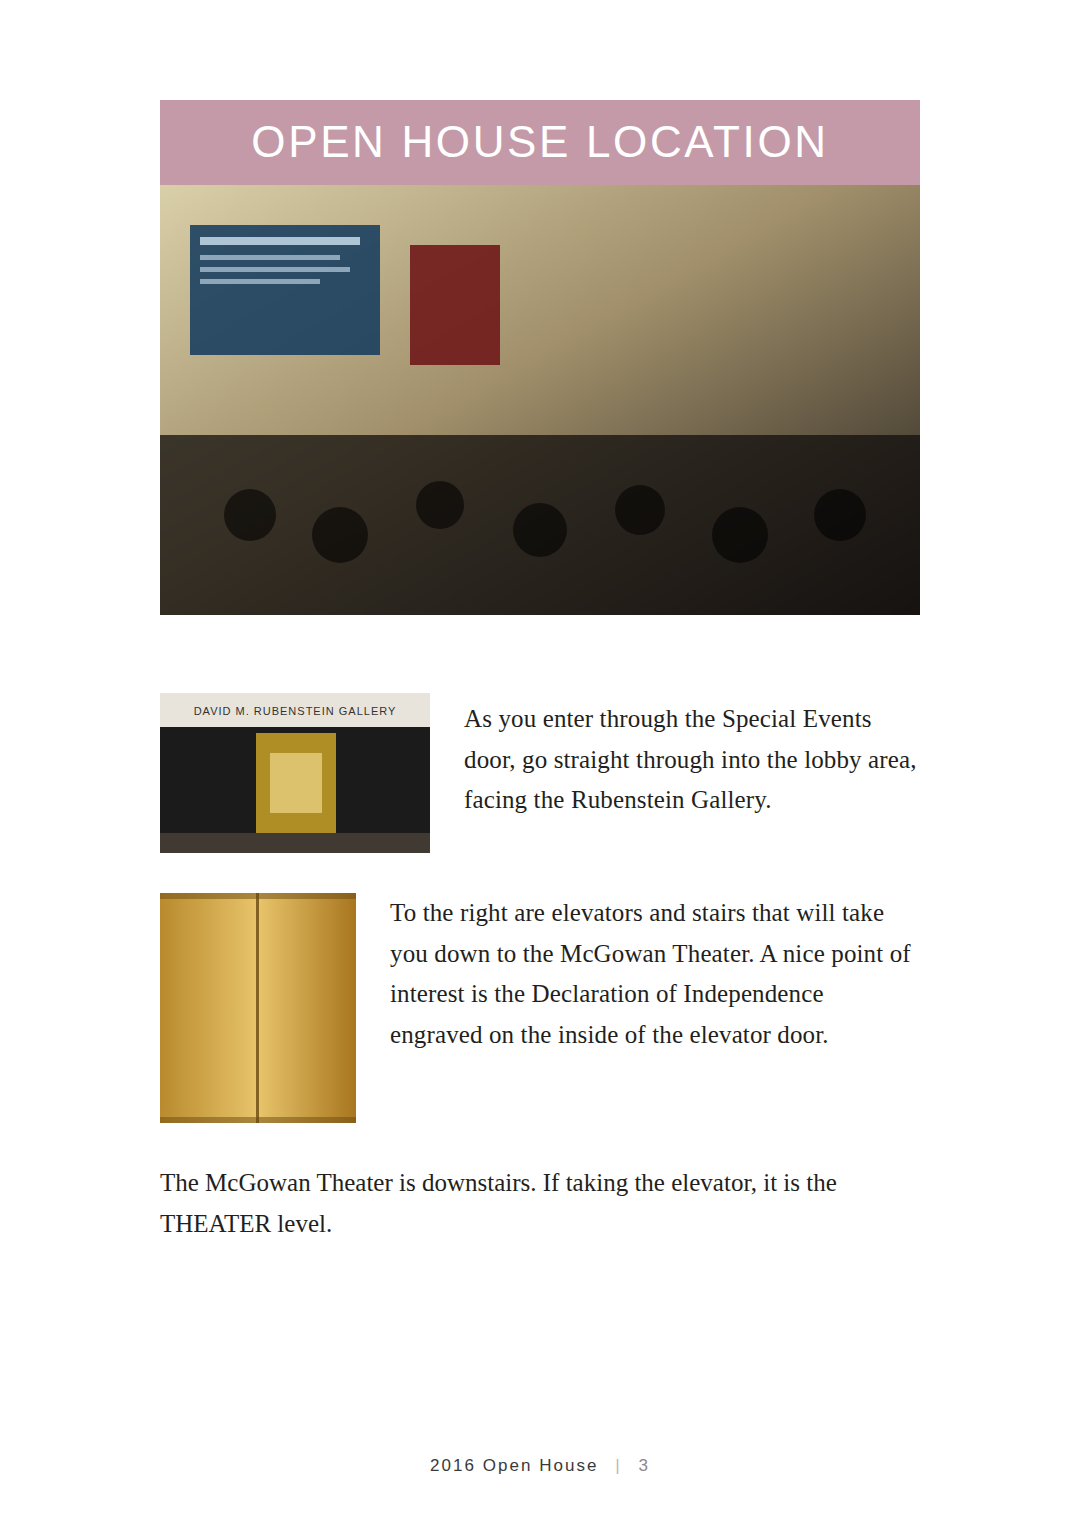Open House Location
As you enter through the Special Events door, go straight through into the lobby area, facing the Rubenstein Gallery.
To the right are elevators and stairs that will take you down to the McGowan Theater. A nice point of interest is the Declaration of Independence engraved on the inside of the elevator door.
The McGowan Theater is downstairs. If taking the elevator, it is the THEATER level.
2016 Open House | 3